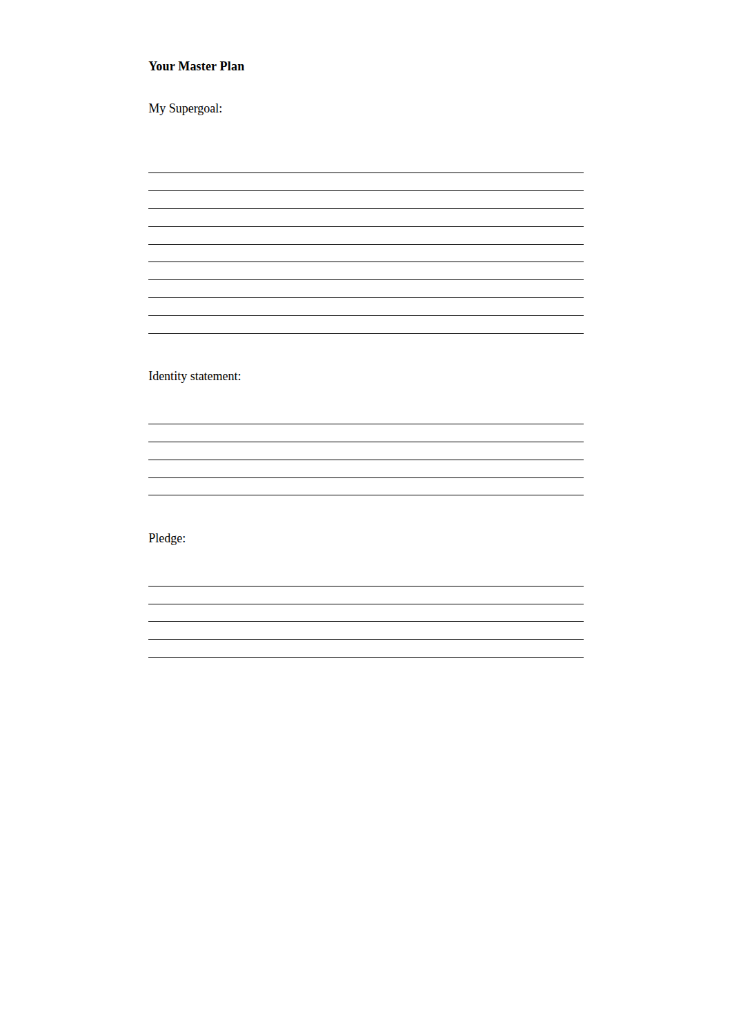Your Master Plan
My Supergoal:
Identity statement:
Pledge: